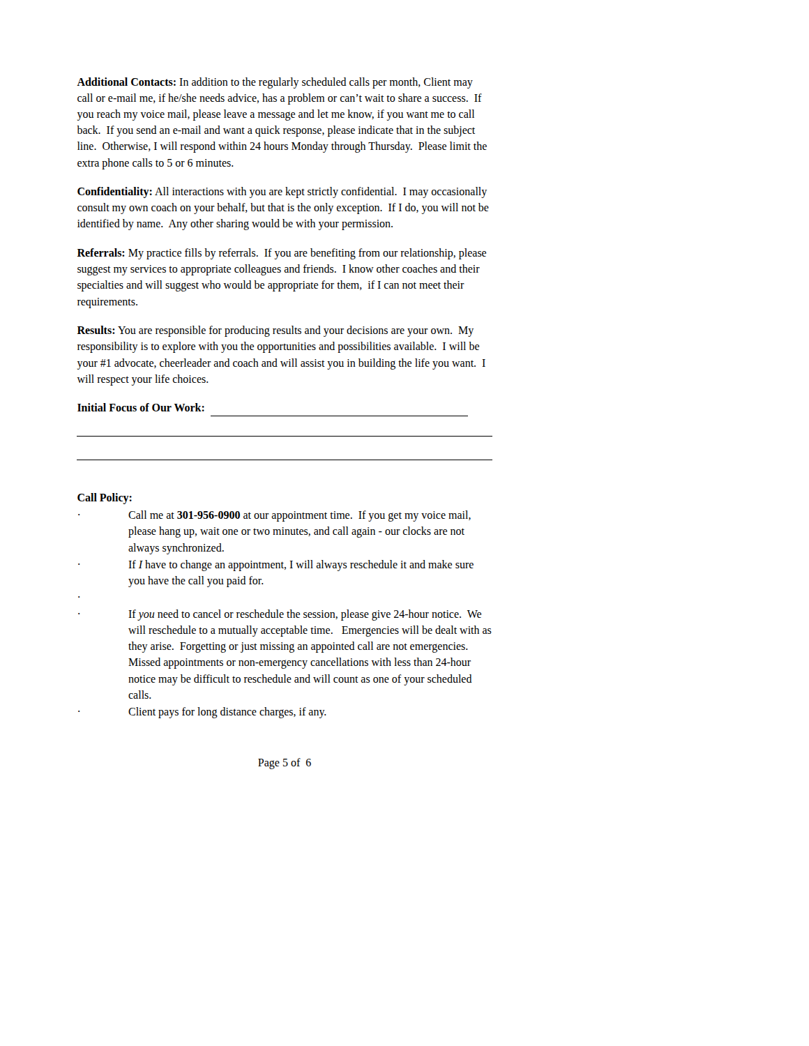Additional Contacts: In addition to the regularly scheduled calls per month, Client may call or e-mail me, if he/she needs advice, has a problem or can’t wait to share a success. If you reach my voice mail, please leave a message and let me know, if you want me to call back. If you send an e-mail and want a quick response, please indicate that in the subject line. Otherwise, I will respond within 24 hours Monday through Thursday. Please limit the extra phone calls to 5 or 6 minutes.
Confidentiality: All interactions with you are kept strictly confidential. I may occasionally consult my own coach on your behalf, but that is the only exception. If I do, you will not be identified by name. Any other sharing would be with your permission.
Referrals: My practice fills by referrals. If you are benefiting from our relationship, please suggest my services to appropriate colleagues and friends. I know other coaches and their specialties and will suggest who would be appropriate for them, if I can not meet their requirements.
Results: You are responsible for producing results and your decisions are your own. My responsibility is to explore with you the opportunities and possibilities available. I will be your #1 advocate, cheerleader and coach and will assist you in building the life you want. I will respect your life choices.
Initial Focus of Our Work:
Call Policy:
Call me at 301-956-0900 at our appointment time. If you get my voice mail, please hang up, wait one or two minutes, and call again - our clocks are not always synchronized.
If I have to change an appointment, I will always reschedule it and make sure you have the call you paid for.
If you need to cancel or reschedule the session, please give 24-hour notice. We will reschedule to a mutually acceptable time. Emergencies will be dealt with as they arise. Forgetting or just missing an appointed call are not emergencies. Missed appointments or non-emergency cancellations with less than 24-hour notice may be difficult to reschedule and will count as one of your scheduled calls.
Client pays for long distance charges, if any.
Page 5 of 6